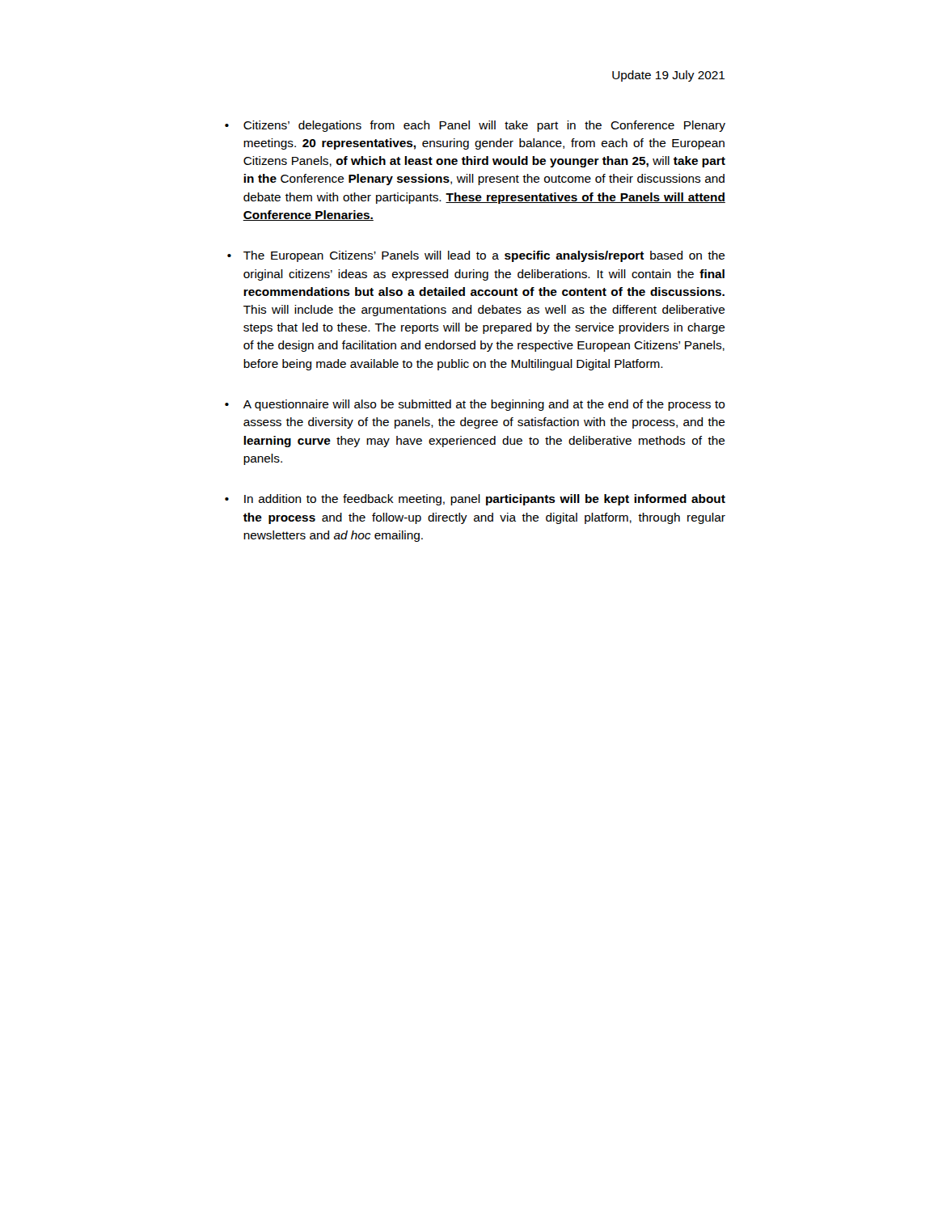Update 19 July 2021
Citizens’ delegations from each Panel will take part in the Conference Plenary meetings. 20 representatives, ensuring gender balance, from each of the European Citizens Panels, of which at least one third would be younger than 25, will take part in the Conference Plenary sessions, will present the outcome of their discussions and debate them with other participants. These representatives of the Panels will attend Conference Plenaries.
The European Citizens’ Panels will lead to a specific analysis/report based on the original citizens’ ideas as expressed during the deliberations. It will contain the final recommendations but also a detailed account of the content of the discussions. This will include the argumentations and debates as well as the different deliberative steps that led to these. The reports will be prepared by the service providers in charge of the design and facilitation and endorsed by the respective European Citizens’ Panels, before being made available to the public on the Multilingual Digital Platform.
A questionnaire will also be submitted at the beginning and at the end of the process to assess the diversity of the panels, the degree of satisfaction with the process, and the learning curve they may have experienced due to the deliberative methods of the panels.
In addition to the feedback meeting, panel participants will be kept informed about the process and the follow-up directly and via the digital platform, through regular newsletters and ad hoc emailing.